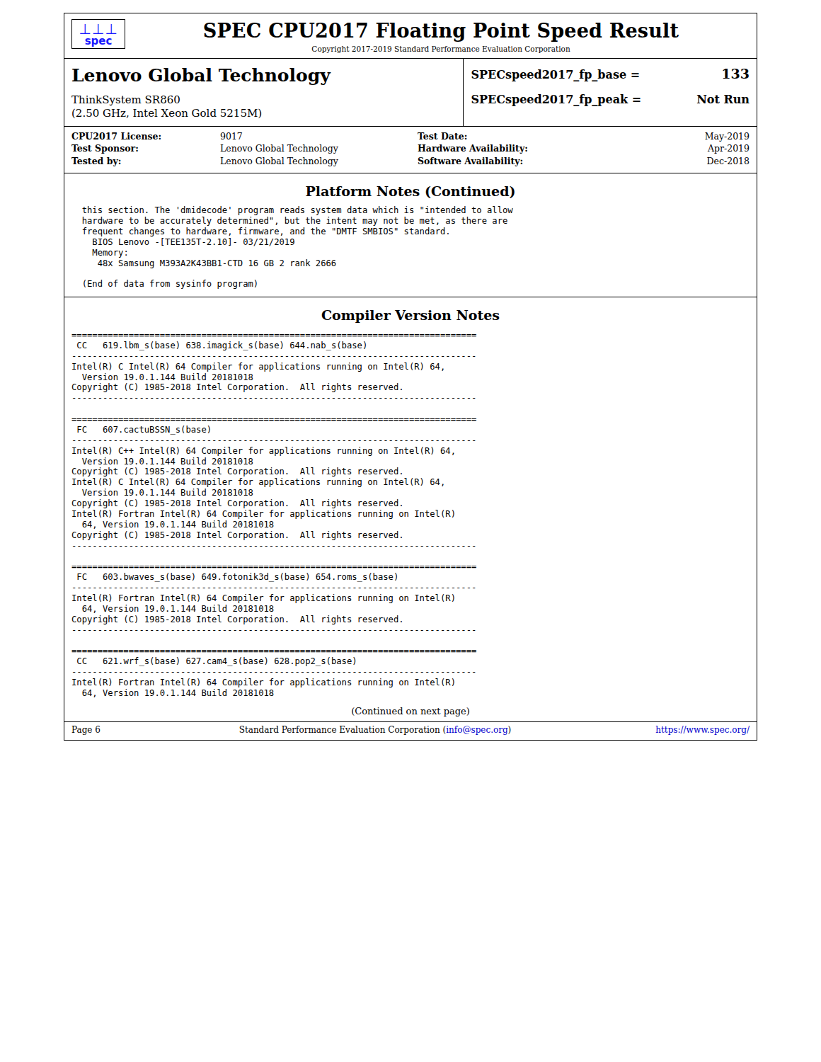⊥⊥⊥
spec
SPEC CPU2017 Floating Point Speed Result
Copyright 2017-2019 Standard Performance Evaluation Corporation
Lenovo Global Technology
ThinkSystem SR860
(2.50 GHz, Intel Xeon Gold 5215M)
SPECspeed2017_fp_base = 133
SPECspeed2017_fp_peak = Not Run
| CPU2017 License: | 9017 |
| Test Sponsor: | Lenovo Global Technology |
| Tested by: | Lenovo Global Technology |
| Test Date: | May-2019 |
| Hardware Availability: | Apr-2019 |
| Software Availability: | Dec-2018 |
Platform Notes (Continued)
  this section. The 'dmidecode' program reads system data which is "intended to allow
  hardware to be accurately determined", but the intent may not be met, as there are
  frequent changes to hardware, firmware, and the "DMTF SMBIOS" standard.
    BIOS Lenovo -[TEE135T-2.10]- 03/21/2019
    Memory:
     48x Samsung M393A2K43BB1-CTD 16 GB 2 rank 2666

  (End of data from sysinfo program)
Compiler Version Notes
==============================================================================
 CC   619.lbm_s(base) 638.imagick_s(base) 644.nab_s(base)
------------------------------------------------------------------------------
Intel(R) C Intel(R) 64 Compiler for applications running on Intel(R) 64,
  Version 19.0.1.144 Build 20181018
Copyright (C) 1985-2018 Intel Corporation.  All rights reserved.
------------------------------------------------------------------------------

==============================================================================
 FC   607.cactuBSSN_s(base)
------------------------------------------------------------------------------
Intel(R) C++ Intel(R) 64 Compiler for applications running on Intel(R) 64,
  Version 19.0.1.144 Build 20181018
Copyright (C) 1985-2018 Intel Corporation.  All rights reserved.
Intel(R) C Intel(R) 64 Compiler for applications running on Intel(R) 64,
  Version 19.0.1.144 Build 20181018
Copyright (C) 1985-2018 Intel Corporation.  All rights reserved.
Intel(R) Fortran Intel(R) 64 Compiler for applications running on Intel(R)
  64, Version 19.0.1.144 Build 20181018
Copyright (C) 1985-2018 Intel Corporation.  All rights reserved.
------------------------------------------------------------------------------

==============================================================================
 FC   603.bwaves_s(base) 649.fotonik3d_s(base) 654.roms_s(base)
------------------------------------------------------------------------------
Intel(R) Fortran Intel(R) 64 Compiler for applications running on Intel(R)
  64, Version 19.0.1.144 Build 20181018
Copyright (C) 1985-2018 Intel Corporation.  All rights reserved.
------------------------------------------------------------------------------

==============================================================================
 CC   621.wrf_s(base) 627.cam4_s(base) 628.pop2_s(base)
------------------------------------------------------------------------------
Intel(R) Fortran Intel(R) 64 Compiler for applications running on Intel(R)
  64, Version 19.0.1.144 Build 20181018
(Continued on next page)
Page 6
Standard Performance Evaluation Corporation (info@spec.org)
https://www.spec.org/